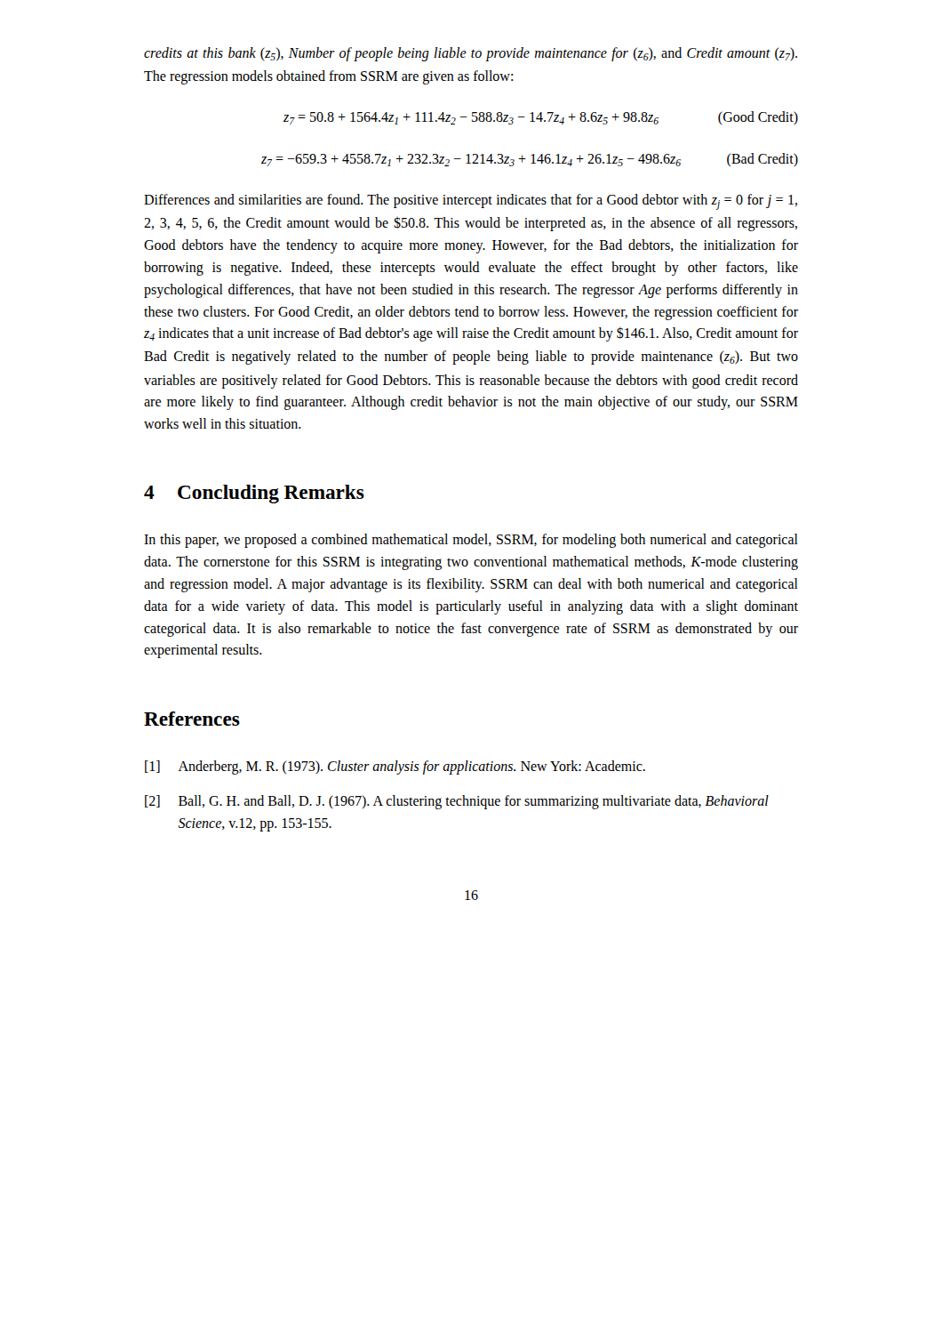credits at this bank (z5), Number of people being liable to provide maintenance for (z6), and Credit amount (z7). The regression models obtained from SSRM are given as follow:
z7 = 50.8 + 1564.4z1 + 111.4z2 − 588.8z3 − 14.7z4 + 8.6z5 + 98.8z6 (Good Credit)
z7 = −659.3 + 4558.7z1 + 232.3z2 − 1214.3z3 + 146.1z4 + 26.1z5 − 498.6z6 (Bad Credit)
Differences and similarities are found. The positive intercept indicates that for a Good debtor with zj = 0 for j = 1, 2, 3, 4, 5, 6, the Credit amount would be $50.8. This would be interpreted as, in the absence of all regressors, Good debtors have the tendency to acquire more money. However, for the Bad debtors, the initialization for borrowing is negative. Indeed, these intercepts would evaluate the effect brought by other factors, like psychological differences, that have not been studied in this research. The regressor Age performs differently in these two clusters. For Good Credit, an older debtors tend to borrow less. However, the regression coefficient for z4 indicates that a unit increase of Bad debtor's age will raise the Credit amount by $146.1. Also, Credit amount for Bad Credit is negatively related to the number of people being liable to provide maintenance (z6). But two variables are positively related for Good Debtors. This is reasonable because the debtors with good credit record are more likely to find guaranteer. Although credit behavior is not the main objective of our study, our SSRM works well in this situation.
4 Concluding Remarks
In this paper, we proposed a combined mathematical model, SSRM, for modeling both numerical and categorical data. The cornerstone for this SSRM is integrating two conventional mathematical methods, K-mode clustering and regression model. A major advantage is its flexibility. SSRM can deal with both numerical and categorical data for a wide variety of data. This model is particularly useful in analyzing data with a slight dominant categorical data. It is also remarkable to notice the fast convergence rate of SSRM as demonstrated by our experimental results.
References
[1] Anderberg, M. R. (1973). Cluster analysis for applications. New York: Academic.
[2] Ball, G. H. and Ball, D. J. (1967). A clustering technique for summarizing multivariate data, Behavioral Science, v.12, pp. 153-155.
16